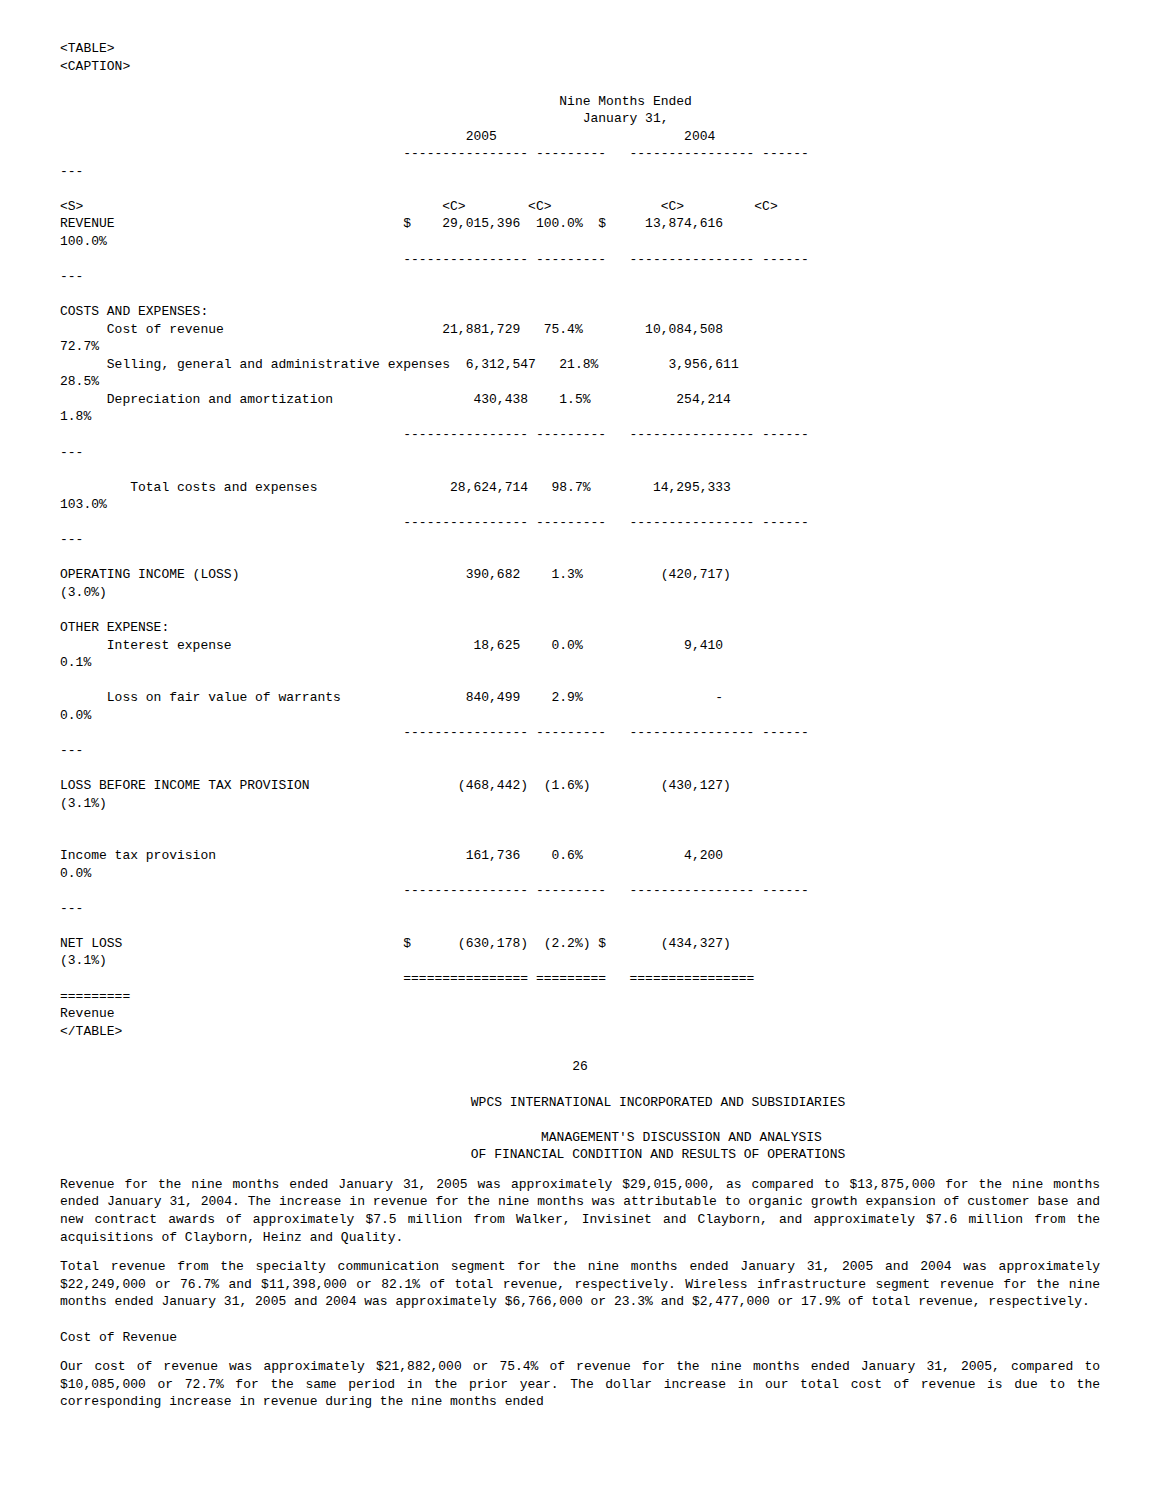<TABLE>
<CAPTION>

                                                                Nine Months Ended
                                                                   January 31,
                                                    2005                        2004
                                            ---------------- ---------   ---------------- ------
---

<S>                                              <C>        <C>              <C>         <C>
REVENUE                                     $    29,015,396  100.0%  $     13,874,616
100.0%
                                            ---------------- ---------   ---------------- ------
---

COSTS AND EXPENSES:
      Cost of revenue                            21,881,729   75.4%        10,084,508
72.7%
      Selling, general and administrative expenses  6,312,547   21.8%         3,956,611
28.5%
      Depreciation and amortization                  430,438    1.5%           254,214
1.8%
                                            ---------------- ---------   ---------------- ------
---

         Total costs and expenses                 28,624,714   98.7%        14,295,333
103.0%
                                            ---------------- ---------   ---------------- ------
---

OPERATING INCOME (LOSS)                             390,682    1.3%          (420,717)
(3.0%)

OTHER EXPENSE:
      Interest expense                               18,625    0.0%             9,410
0.1%

      Loss on fair value of warrants                840,499    2.9%                 -
0.0%
                                            ---------------- ---------   ---------------- ------
---

LOSS BEFORE INCOME TAX PROVISION                   (468,442)  (1.6%)         (430,127)
(3.1%)


Income tax provision                                161,736    0.6%             4,200
0.0%
                                            ---------------- ---------   ---------------- ------
---

NET LOSS                                    $      (630,178)  (2.2%) $       (434,327)
(3.1%)
                                            ================ =========   ================
=========
Revenue
</TABLE>
26
                    WPCS INTERNATIONAL INCORPORATED AND SUBSIDIARIES

                          MANAGEMENT'S DISCUSSION AND ANALYSIS
                    OF FINANCIAL CONDITION AND RESULTS OF OPERATIONS
Revenue for the nine months ended January 31, 2005 was approximately $29,015,000, as compared to $13,875,000 for the nine months ended January 31, 2004. The increase in revenue for the nine months was attributable to organic growth expansion of customer base and new contract awards of approximately $7.5 million from Walker, Invisinet and Clayborn, and approximately $7.6 million from the acquisitions of Clayborn, Heinz and Quality.
Total revenue from the specialty communication segment for the nine months ended January 31, 2005 and 2004 was approximately $22,249,000 or 76.7% and $11,398,000 or 82.1% of total revenue, respectively. Wireless infrastructure segment revenue for the nine months ended January 31, 2005 and 2004 was approximately $6,766,000 or 23.3% and $2,477,000 or 17.9% of total revenue, respectively.
Cost of Revenue
Our cost of revenue was approximately $21,882,000 or 75.4% of revenue for the nine months ended January 31, 2005, compared to $10,085,000 or 72.7% for the same period in the prior year. The dollar increase in our total cost of revenue is due to the corresponding increase in revenue during the nine months ended